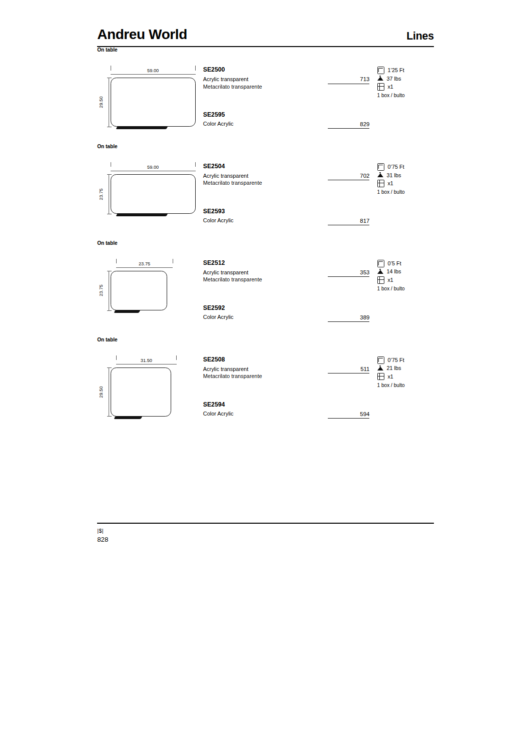Andreu World
Lines
On table
59.00
29.50
SE2500
Acrylic transparent
Metacrilato transparente
713
SE2595
Color Acrylic
829
1’25 Ft
37 lbs
x1
1 box / bulto
On table
59.00
23.75
SE2504
Acrylic transparent
Metacrilato transparente
702
SE2593
Color Acrylic
817
0’75 Ft
31 lbs
x1
1 box / bulto
On table
23.75
23.75
SE2512
Acrylic transparent
Metacrilato transparente
353
SE2592
Color Acrylic
389
0’5 Ft
14 lbs
x1
1 box / bulto
On table
31.50
29.50
SE2508
Acrylic transparent
Metacrilato transparente
511
SE2594
Color Acrylic
594
0’75 Ft
21 lbs
x1
1 box / bulto
|$|
828